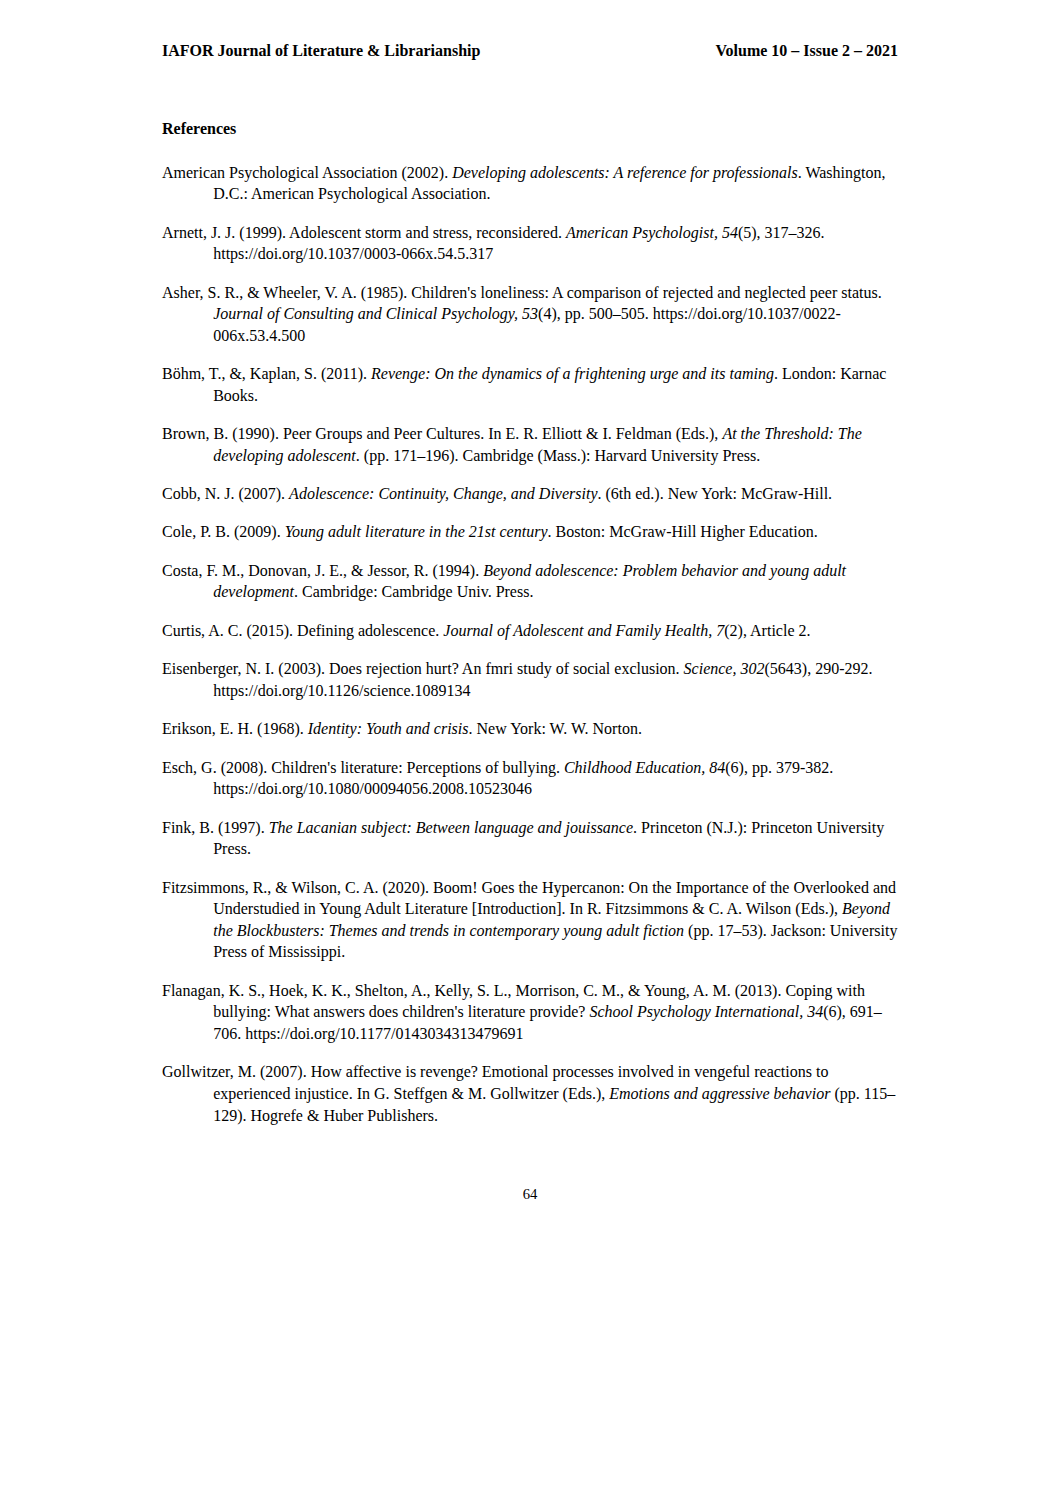IAFOR Journal of Literature & Librarianship Volume 10 – Issue 2 – 2021
References
American Psychological Association (2002). Developing adolescents: A reference for professionals. Washington, D.C.: American Psychological Association.
Arnett, J. J. (1999). Adolescent storm and stress, reconsidered. American Psychologist, 54(5), 317–326. https://doi.org/10.1037/0003-066x.54.5.317
Asher, S. R., & Wheeler, V. A. (1985). Children's loneliness: A comparison of rejected and neglected peer status. Journal of Consulting and Clinical Psychology, 53(4), pp. 500–505. https://doi.org/10.1037/0022-006x.53.4.500
Böhm, T., &, Kaplan, S. (2011). Revenge: On the dynamics of a frightening urge and its taming. London: Karnac Books.
Brown, B. (1990). Peer Groups and Peer Cultures. In E. R. Elliott & I. Feldman (Eds.), At the Threshold: The developing adolescent. (pp. 171–196). Cambridge (Mass.): Harvard University Press.
Cobb, N. J. (2007). Adolescence: Continuity, Change, and Diversity. (6th ed.). New York: McGraw-Hill.
Cole, P. B. (2009). Young adult literature in the 21st century. Boston: McGraw-Hill Higher Education.
Costa, F. M., Donovan, J. E., & Jessor, R. (1994). Beyond adolescence: Problem behavior and young adult development. Cambridge: Cambridge Univ. Press.
Curtis, A. C. (2015). Defining adolescence. Journal of Adolescent and Family Health, 7(2), Article 2.
Eisenberger, N. I. (2003). Does rejection hurt? An fmri study of social exclusion. Science, 302(5643), 290-292. https://doi.org/10.1126/science.1089134
Erikson, E. H. (1968). Identity: Youth and crisis. New York: W. W. Norton.
Esch, G. (2008). Children's literature: Perceptions of bullying. Childhood Education, 84(6), pp. 379-382. https://doi.org/10.1080/00094056.2008.10523046
Fink, B. (1997). The Lacanian subject: Between language and jouissance. Princeton (N.J.): Princeton University Press.
Fitzsimmons, R., & Wilson, C. A. (2020). Boom! Goes the Hypercanon: On the Importance of the Overlooked and Understudied in Young Adult Literature [Introduction]. In R. Fitzsimmons & C. A. Wilson (Eds.), Beyond the Blockbusters: Themes and trends in contemporary young adult fiction (pp. 17–53). Jackson: University Press of Mississippi.
Flanagan, K. S., Hoek, K. K., Shelton, A., Kelly, S. L., Morrison, C. M., & Young, A. M. (2013). Coping with bullying: What answers does children's literature provide? School Psychology International, 34(6), 691–706. https://doi.org/10.1177/0143034313479691
Gollwitzer, M. (2007). How affective is revenge? Emotional processes involved in vengeful reactions to experienced injustice. In G. Steffgen & M. Gollwitzer (Eds.), Emotions and aggressive behavior (pp. 115–129). Hogrefe & Huber Publishers.
64